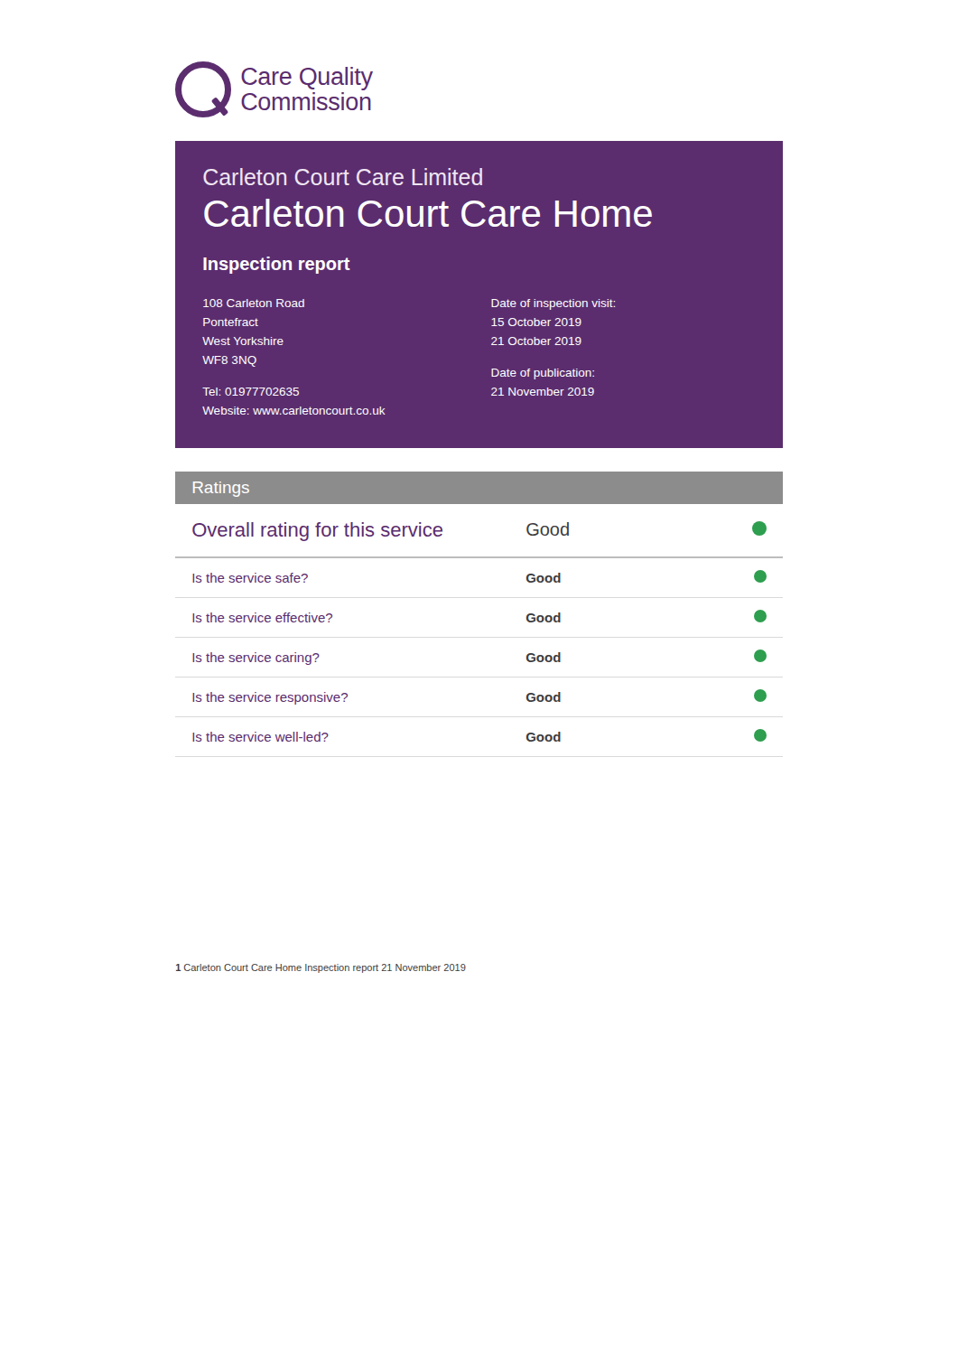Care Quality Commission
Carleton Court Care Limited
Carleton Court Care Home
Inspection report
108 Carleton Road
Pontefract
West Yorkshire
WF8 3NQ
Tel: 01977702635
Website: www.carletoncourt.co.uk
Date of inspection visit:
15 October 2019
21 October 2019
Date of publication:
21 November 2019
Ratings
| Overall rating for this service | Good | |
| Is the service safe? | Good | |
| Is the service effective? | Good | |
| Is the service caring? | Good | |
| Is the service responsive? | Good | |
| Is the service well-led? | Good | |
1 Carleton Court Care Home Inspection report 21 November 2019